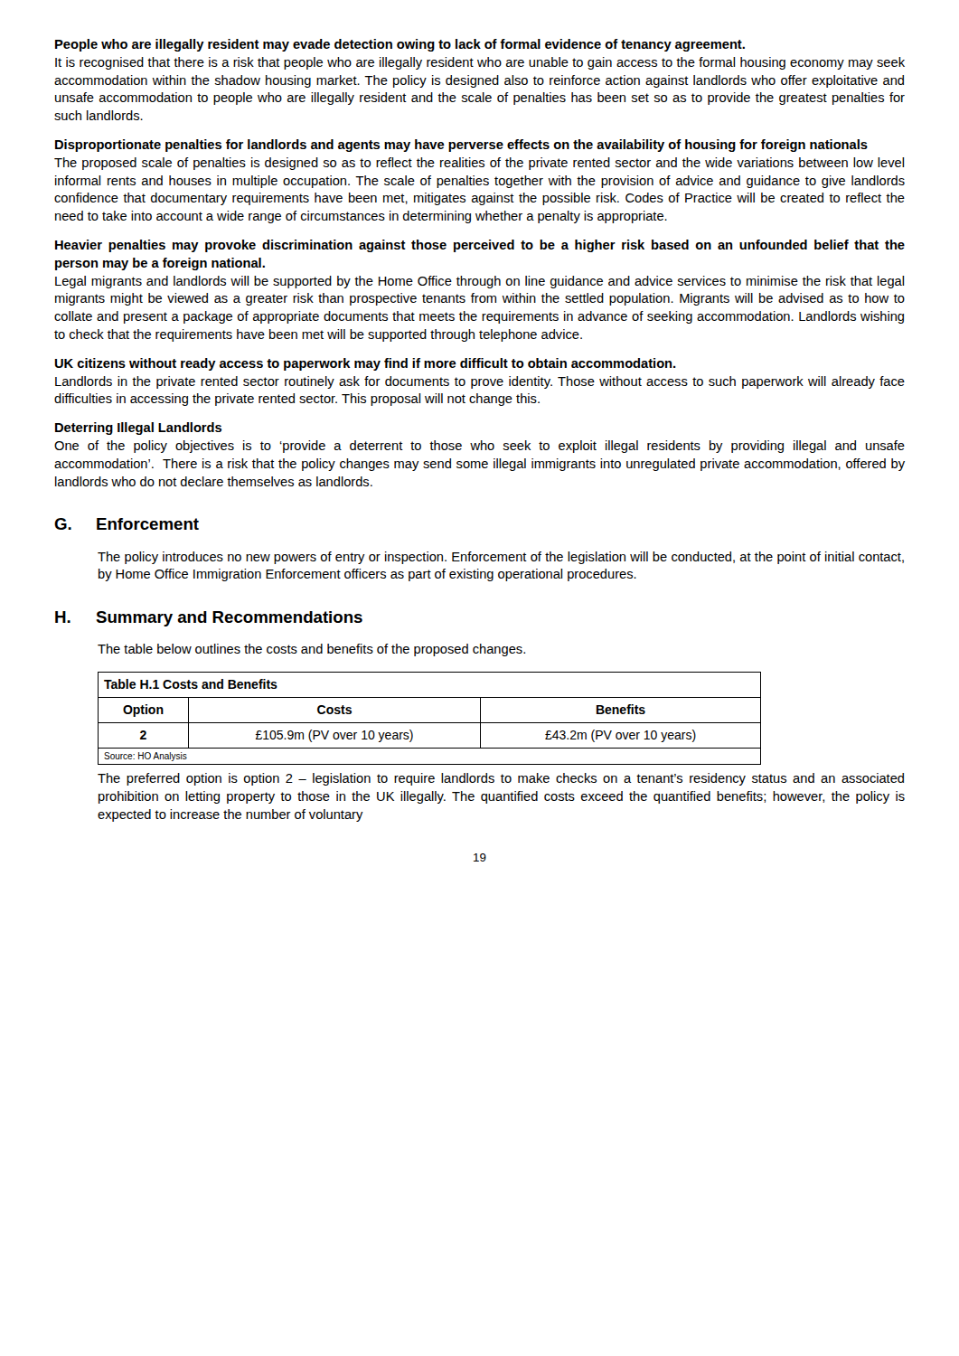People who are illegally resident may evade detection owing to lack of formal evidence of tenancy agreement.
It is recognised that there is a risk that people who are illegally resident who are unable to gain access to the formal housing economy may seek accommodation within the shadow housing market. The policy is designed also to reinforce action against landlords who offer exploitative and unsafe accommodation to people who are illegally resident and the scale of penalties has been set so as to provide the greatest penalties for such landlords.
Disproportionate penalties for landlords and agents may have perverse effects on the availability of housing for foreign nationals
The proposed scale of penalties is designed so as to reflect the realities of the private rented sector and the wide variations between low level informal rents and houses in multiple occupation. The scale of penalties together with the provision of advice and guidance to give landlords confidence that documentary requirements have been met, mitigates against the possible risk. Codes of Practice will be created to reflect the need to take into account a wide range of circumstances in determining whether a penalty is appropriate.
Heavier penalties may provoke discrimination against those perceived to be a higher risk based on an unfounded belief that the person may be a foreign national.
Legal migrants and landlords will be supported by the Home Office through on line guidance and advice services to minimise the risk that legal migrants might be viewed as a greater risk than prospective tenants from within the settled population. Migrants will be advised as to how to collate and present a package of appropriate documents that meets the requirements in advance of seeking accommodation. Landlords wishing to check that the requirements have been met will be supported through telephone advice.
UK citizens without ready access to paperwork may find if more difficult to obtain accommodation.
Landlords in the private rented sector routinely ask for documents to prove identity. Those without access to such paperwork will already face difficulties in accessing the private rented sector. This proposal will not change this.
Deterring Illegal Landlords
One of the policy objectives is to ‘provide a deterrent to those who seek to exploit illegal residents by providing illegal and unsafe accommodation’. There is a risk that the policy changes may send some illegal immigrants into unregulated private accommodation, offered by landlords who do not declare themselves as landlords.
G. Enforcement
The policy introduces no new powers of entry or inspection. Enforcement of the legislation will be conducted, at the point of initial contact, by Home Office Immigration Enforcement officers as part of existing operational procedures.
H. Summary and Recommendations
The table below outlines the costs and benefits of the proposed changes.
Table H.1 Costs and Benefits
| Option | Costs | Benefits |
| --- | --- | --- |
| 2 | £105.9m (PV over 10 years) | £43.2m (PV over 10 years) |
| Source: HO Analysis |
The preferred option is option 2 – legislation to require landlords to make checks on a tenant’s residency status and an associated prohibition on letting property to those in the UK illegally. The quantified costs exceed the quantified benefits; however, the policy is expected to increase the number of voluntary
19